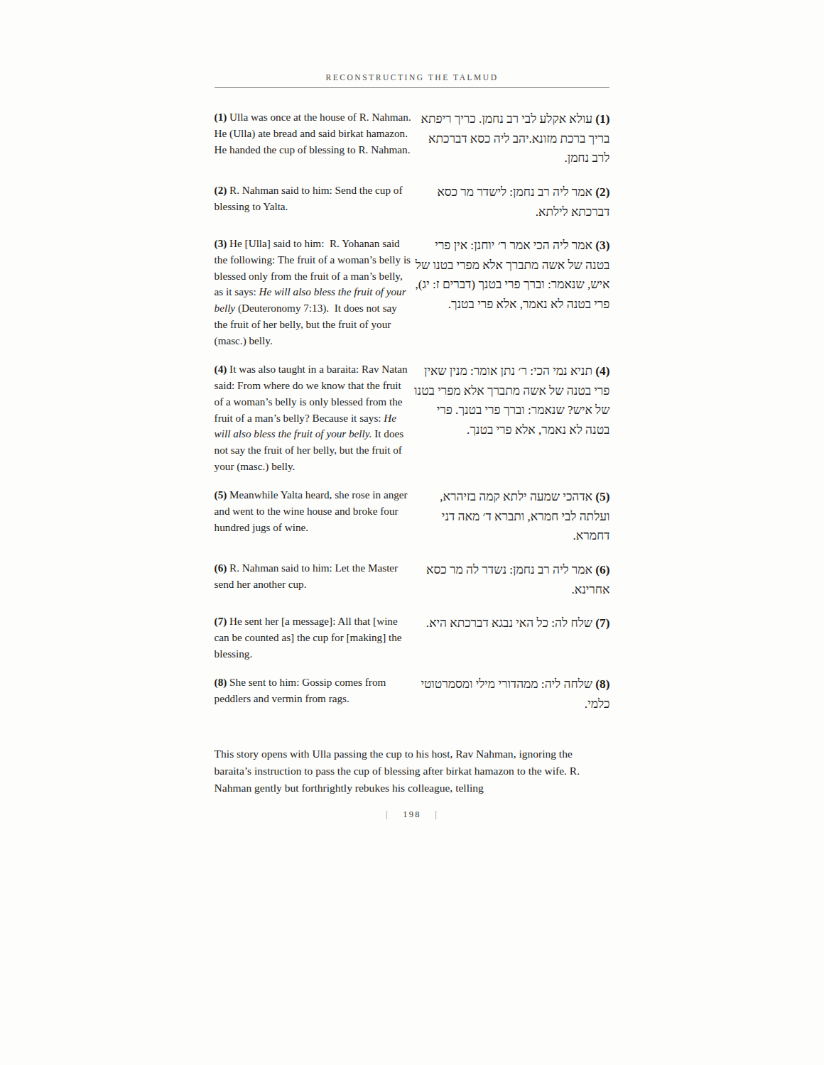Reconstructing the Talmud
| (1) Ulla was once at the house of R. Nahman. He (Ulla) ate bread and said birkat hamazon. He handed the cup of blessing to R. Nahman. | (1) עולא אקלע לבי רב נחמן. כריך ריפתא בריך ברכת מזונא.יהב ליה כסא דברכתא לרב נחמן. |
| (2) R. Nahman said to him: Send the cup of blessing to Yalta. | (2) אמר ליה רב נחמן: לישדר מר כסא דברכתא לילתא. |
| (3) He [Ulla] said to him: R. Yohanan said the following: The fruit of a woman’s belly is blessed only from the fruit of a man’s belly, as it says: He will also bless the fruit of your belly (Deuteronomy 7:13). It does not say the fruit of her belly, but the fruit of your (masc.) belly. | (3) אמר ליה הכי אמר ר׳ יוחנן: אין פרי בטנה של אשה מתברך אלא מפרי בטנו של איש, שנאמר: וברך פרי בטנך (דברים ז: יג), פרי בטנה לא נאמר, אלא פרי בטנך. |
| (4) It was also taught in a baraita: Rav Natan said: From where do we know that the fruit of a woman’s belly is only blessed from the fruit of a man’s belly? Because it says: He will also bless the fruit of your belly. It does not say the fruit of her belly, but the fruit of your (masc.) belly. | (4) תניא נמי הכי: ר׳ נתן אומר: מנין שאין פרי בטנה של אשה מתברך אלא מפרי בטנו של איש? שנאמר: וברך פרי בטנך. פרי בטנה לא נאמר, אלא פרי בטנך. |
| (5) Meanwhile Yalta heard, she rose in anger and went to the wine house and broke four hundred jugs of wine. | (5) אדהכי שמעה ילתא קמה בזיהרא, ועלתה לבי חמרא, ותברא ד׳ מאה דני דחמרא. |
| (6) R. Nahman said to him: Let the Master send her another cup. | (6) אמר ליה רב נחמן: נשדר לה מר כסא אחרינא. |
| (7) He sent her [a message]: All that [wine can be counted as] the cup for [making] the blessing. | (7) שלח לה: כל האי נבגא דברכתא היא. |
| (8) She sent to him: Gossip comes from peddlers and vermin from rags. | (8) שלחה ליה: ממהדורי מילי ומסמרטוטי כלמי. |
This story opens with Ulla passing the cup to his host, Rav Nahman, ignoring the baraita’s instruction to pass the cup of blessing after birkat hamazon to the wife. R. Nahman gently but forthrightly rebukes his colleague, telling
| 198 |